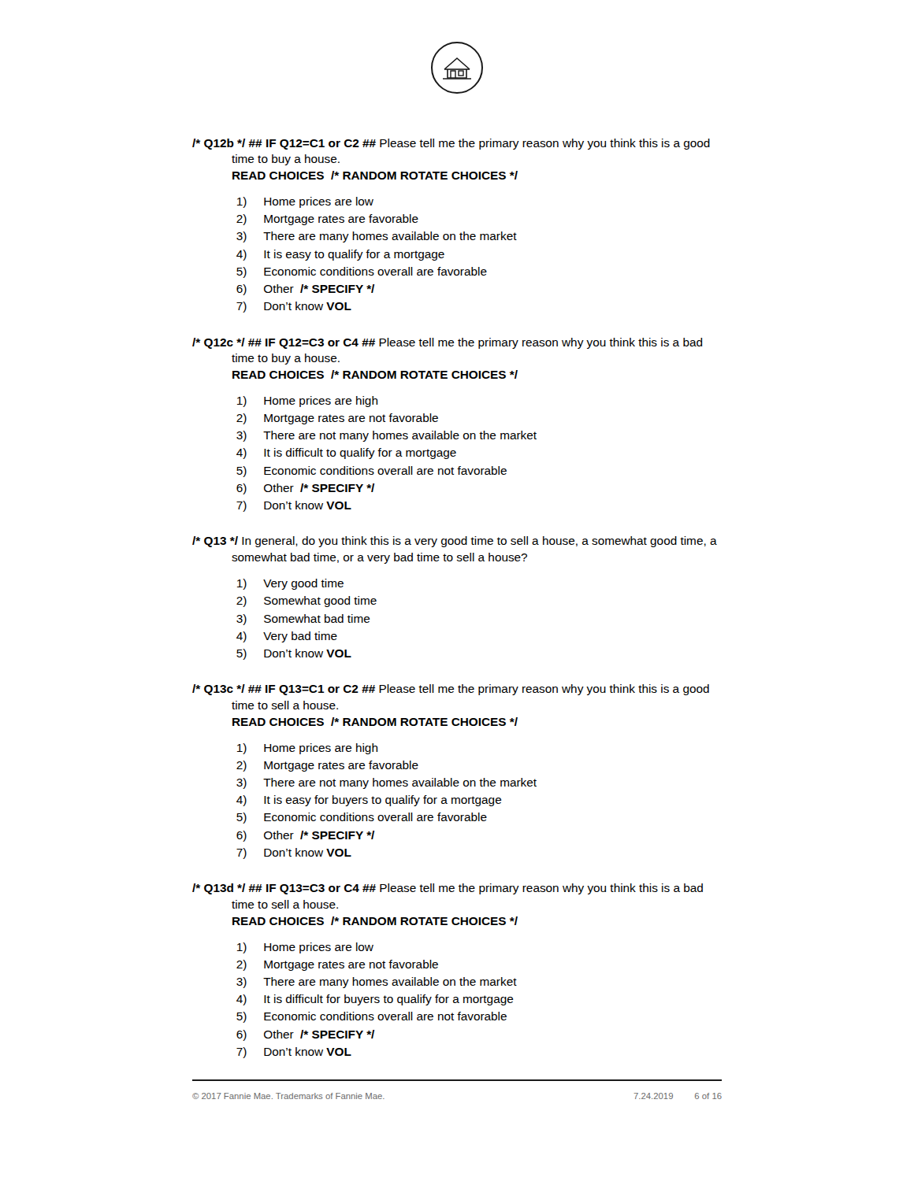/* Q12b */ ## IF Q12=C1 or C2 ## Please tell me the primary reason why you think this is a good time to buy a house.
READ CHOICES /* RANDOM ROTATE CHOICES */
Home prices are low
Mortgage rates are favorable
There are many homes available on the market
It is easy to qualify for a mortgage
Economic conditions overall are favorable
Other /* SPECIFY */
Don’t know VOL
/* Q12c */ ## IF Q12=C3 or C4 ## Please tell me the primary reason why you think this is a bad time to buy a house.
READ CHOICES /* RANDOM ROTATE CHOICES */
Home prices are high
Mortgage rates are not favorable
There are not many homes available on the market
It is difficult to qualify for a mortgage
Economic conditions overall are not favorable
Other /* SPECIFY */
Don’t know VOL
/* Q13 */ In general, do you think this is a very good time to sell a house, a somewhat good time, a somewhat bad time, or a very bad time to sell a house?
Very good time
Somewhat good time
Somewhat bad time
Very bad time
Don’t know VOL
/* Q13c */ ## IF Q13=C1 or C2 ## Please tell me the primary reason why you think this is a good time to sell a house.
READ CHOICES /* RANDOM ROTATE CHOICES */
Home prices are high
Mortgage rates are favorable
There are not many homes available on the market
It is easy for buyers to qualify for a mortgage
Economic conditions overall are favorable
Other /* SPECIFY */
Don’t know VOL
/* Q13d */ ## IF Q13=C3 or C4 ## Please tell me the primary reason why you think this is a bad time to sell a house.
READ CHOICES /* RANDOM ROTATE CHOICES */
Home prices are low
Mortgage rates are not favorable
There are many homes available on the market
It is difficult for buyers to qualify for a mortgage
Economic conditions overall are not favorable
Other /* SPECIFY */
Don’t know VOL
© 2017 Fannie Mae. Trademarks of Fannie Mae.
7.24.20196 of 16